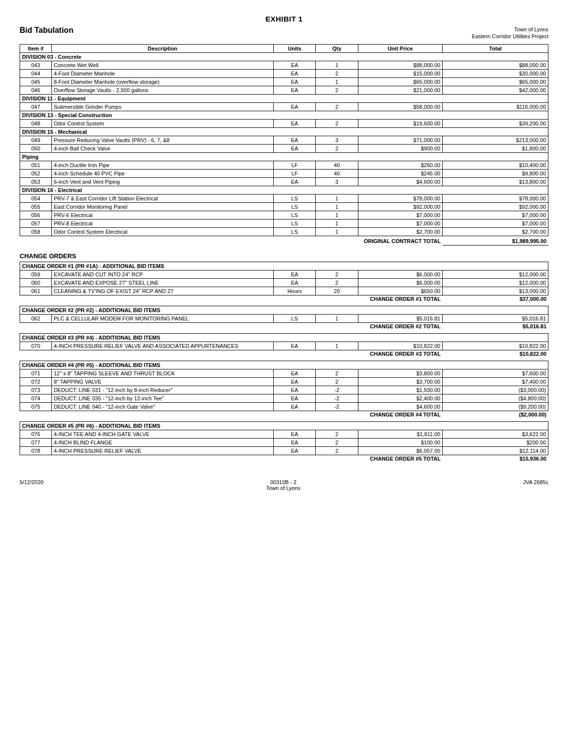EXHIBIT 1
Bid Tabulation
Town of Lyons
Eastern Corridor Utilities Project
| Item # | Description | Units | Qty | Unit Price | Total |
| --- | --- | --- | --- | --- | --- |
| DIVISION 03 - Concrete |
| 043 | Concrete Wet Well | EA | 1 | $88,000.00 | $88,000.00 |
| 044 | 4-Foot Diameter Manhole | EA | 2 | $15,000.00 | $30,000.00 |
| 045 | 8-Foot Diameter Manhole (overflow storage) | EA | 1 | $65,000.00 | $65,000.00 |
| 046 | Overflow Storage Vaults - 2,500 gallons | EA | 2 | $21,000.00 | $42,000.00 |
| DIVISION 11 - Equipment |
| 047 | Submersible Grinder Pumps | EA | 2 | $58,000.00 | $116,000.00 |
| DIVISION 13 - Special Construction |
| 048 | Odor Control System | EA | 2 | $19,600.00 | $39,200.00 |
| DIVISION 15 - Mechanical |
| 049 | Pressure Reducing Valve Vaults (PRV) - 6, 7, &8 | EA | 3 | $71,000.00 | $213,000.00 |
| 050 | 4-inch Ball Check Valve | EA | 2 | $900.00 | $1,800.00 |
| Piping |
| 051 | 4-inch Ductile Iron Pipe | LF | 40 | $260.00 | $10,400.00 |
| 052 | 4-inch Schedule 40 PVC Pipe | LF | 40 | $245.00 | $9,800.00 |
| 053 | 6-inch Vent and Vent Piping | EA | 3 | $4,600.00 | $13,800.00 |
| DIVISION 16 - Electrical |
| 054 | PRV-7 & East Corridor Lift Station Electrical | LS | 1 | $78,000.00 | $78,000.00 |
| 055 | East Corridor Monitoring Panel | LS | 1 | $92,000.00 | $92,000.00 |
| 056 | PRV-6 Electrical | LS | 1 | $7,000.00 | $7,000.00 |
| 057 | PRV-8 Electrical | LS | 1 | $7,000.00 | $7,000.00 |
| 058 | Odor Control System Electrical | LS | 1 | $2,700.00 | $2,700.00 |
| | ORIGINAL CONTRACT TOTAL | $1,989,995.00 |
CHANGE ORDERS
| CHANGE ORDER #1 (PR #1A) - ADDITIONAL BID ITEMS |
| 059 | EXCAVATE AND CUT INTO 24" RCP | EA | 2 | $6,000.00 | $12,000.00 |
| 060 | EXCAVATE AND EXPOSE 27" STEEL LINE | EA | 2 | $6,000.00 | $12,000.00 |
| 061 | CLEANING & TV'ING OF EXIST 24" RCP AND 27 | Hours | 20 | $650.00 | $13,000.00 |
| | CHANGE ORDER #1 TOTAL | $37,000.00 |
| CHANGE ORDER #2 (PR #2) - ADDITIONAL BID ITEMS |
| 062 | PLC & CELLULAR MODEM FOR MONITORING PANEL | LS | 1 | $5,016.81 | $5,016.81 |
| | CHANGE ORDER #2 TOTAL | $5,016.81 |
| CHANGE ORDER #3 (PR #4) - ADDITIONAL BID ITEMS |
| 070 | 4-INCH PRESSURE RELIEF VALVE AND ASSOCIATED APPURTENANCES | EA | 1 | $10,822.00 | $10,822.00 |
| | CHANGE ORDER #3 TOTAL | $10,822.00 |
| CHANGE ORDER #4 (PR #5) - ADDITIONAL BID ITEMS |
| 071 | 12" x 8" TAPPING SLEEVE AND THRUST BLOCK | EA | 2 | $3,800.00 | $7,600.00 |
| 072 | 8" TAPPING VALVE | EA | 2 | $3,700.00 | $7,400.00 |
| 073 | DEDUCT: LINE 031 - "12-inch by 8-inch Reducer" | EA | -2 | $1,500.00 | ($3,000.00) |
| 074 | DEDUCT: LINE 035 - "12-inch by 12-inch Tee" | EA | -2 | $2,400.00 | ($4,800.00) |
| 075 | DEDUCT: LINE 040 - "12-inch Gate Valve" | EA | -2 | $4,600.00 | ($9,200.00) |
| | CHANGE ORDER #4 TOTAL | ($2,000.00) |
| CHANGE ORDER #5 (PR #6) - ADDITIONAL BID ITEMS |
| 076 | 4-INCH TEE AND 4-INCH GATE VALVE | EA | 2 | $1,811.00 | $3,622.00 |
| 077 | 4-INCH BLIND FLANGE | EA | 2 | $100.00 | $200.00 |
| 078 | 4-INCH PRESSURE RELIEF VALVE | EA | 2 | $6,057.00 | $12,114.00 |
| | CHANGE ORDER #5 TOTAL | $15,936.00 |
5/12/2020
00310B - 2
Town of Lyons
JVA 2685c